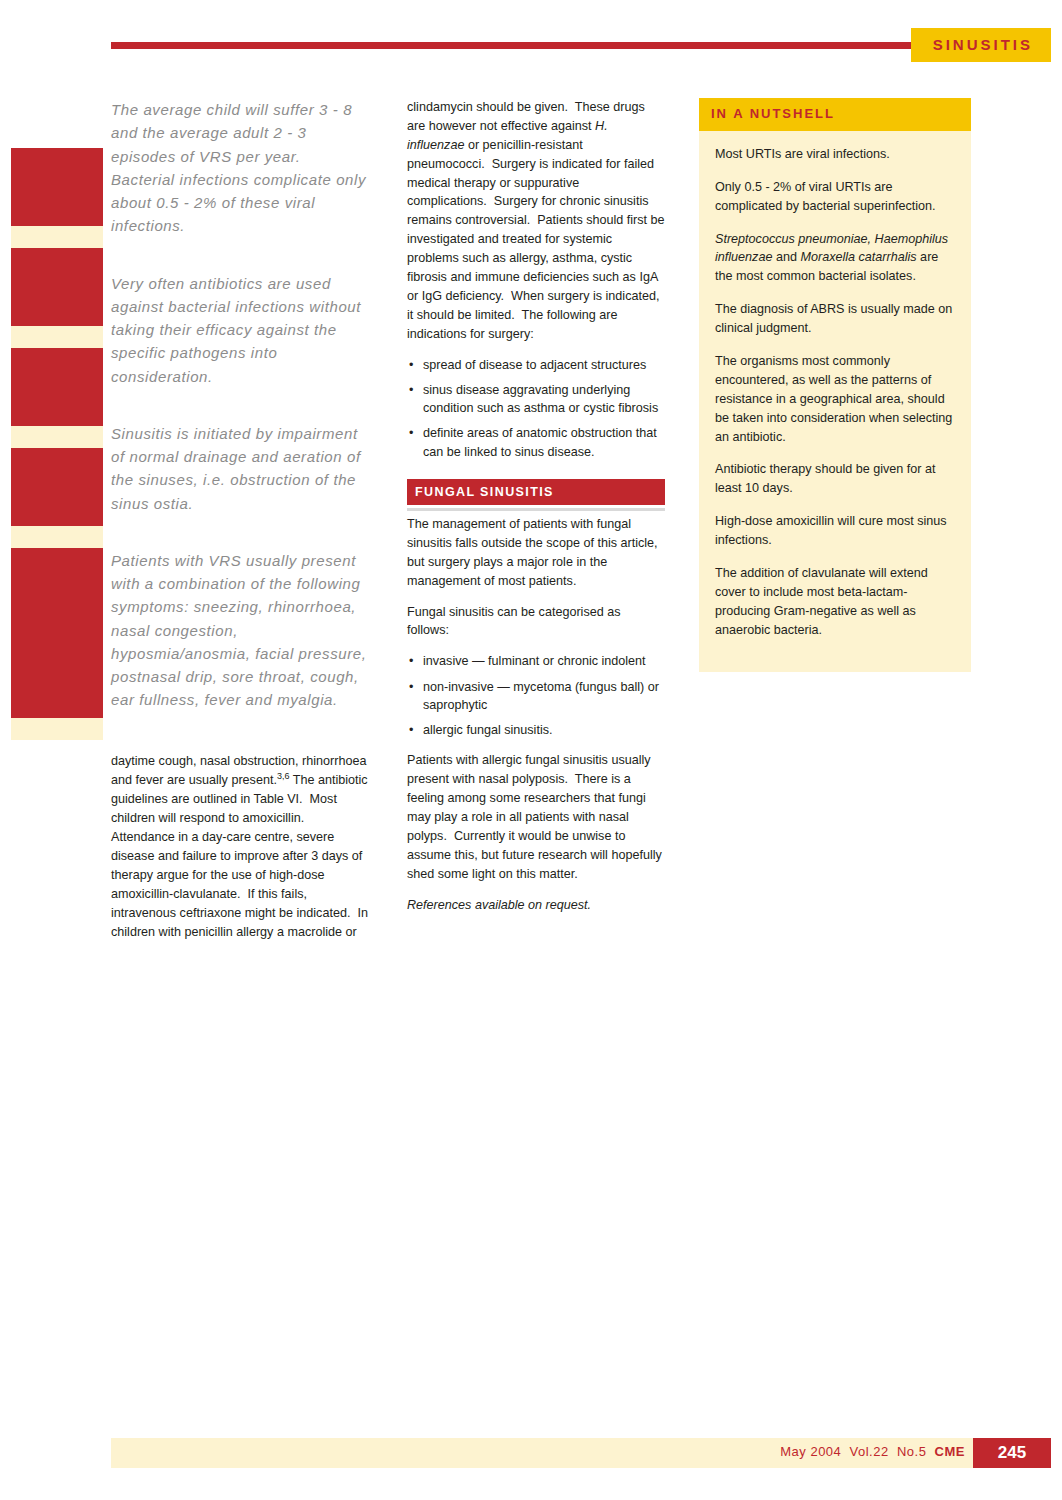SINUSITIS
The average child will suffer 3 - 8 and the average adult 2 - 3 episodes of VRS per year. Bacterial infections complicate only about 0.5 - 2% of these viral infections.
Very often antibiotics are used against bacterial infections without taking their efficacy against the specific pathogens into consideration.
Sinusitis is initiated by impairment of normal drainage and aeration of the sinuses, i.e. obstruction of the sinus ostia.
Patients with VRS usually present with a combination of the following symptoms: sneezing, rhinorrhoea, nasal congestion, hyposmia/anosmia, facial pressure, postnasal drip, sore throat, cough, ear fullness, fever and myalgia.
daytime cough, nasal obstruction, rhinorrhoea and fever are usually present.3,6 The antibiotic guidelines are outlined in Table VI. Most children will respond to amoxicillin. Attendance in a day-care centre, severe disease and failure to improve after 3 days of therapy argue for the use of high-dose amoxicillin-clavulanate. If this fails, intravenous ceftriaxone might be indicated. In children with penicillin allergy a macrolide or
clindamycin should be given. These drugs are however not effective against H. influenzae or penicillin-resistant pneumococci. Surgery is indicated for failed medical therapy or suppurative complications. Surgery for chronic sinusitis remains controversial. Patients should first be investigated and treated for systemic problems such as allergy, asthma, cystic fibrosis and immune deficiencies such as IgA or IgG deficiency. When surgery is indicated, it should be limited. The following are indications for surgery:
spread of disease to adjacent structures
sinus disease aggravating underlying condition such as asthma or cystic fibrosis
definite areas of anatomic obstruction that can be linked to sinus disease.
FUNGAL SINUSITIS
The management of patients with fungal sinusitis falls outside the scope of this article, but surgery plays a major role in the management of most patients.
Fungal sinusitis can be categorised as follows:
invasive — fulminant or chronic indolent
non-invasive — mycetoma (fungus ball) or saprophytic
allergic fungal sinusitis.
Patients with allergic fungal sinusitis usually present with nasal polyposis. There is a feeling among some researchers that fungi may play a role in all patients with nasal polyps. Currently it would be unwise to assume this, but future research will hopefully shed some light on this matter.
References available on request.
IN A NUTSHELL
Most URTIs are viral infections.
Only 0.5 - 2% of viral URTIs are complicated by bacterial superinfection.
Streptococcus pneumoniae, Haemophilus influenzae and Moraxella catarrhalis are the most common bacterial isolates.
The diagnosis of ABRS is usually made on clinical judgment.
The organisms most commonly encountered, as well as the patterns of resistance in a geographical area, should be taken into consideration when selecting an antibiotic.
Antibiotic therapy should be given for at least 10 days.
High-dose amoxicillin will cure most sinus infections.
The addition of clavulanate will extend cover to include most beta-lactam-producing Gram-negative as well as anaerobic bacteria.
May 2004 Vol.22 No.5 CME
245